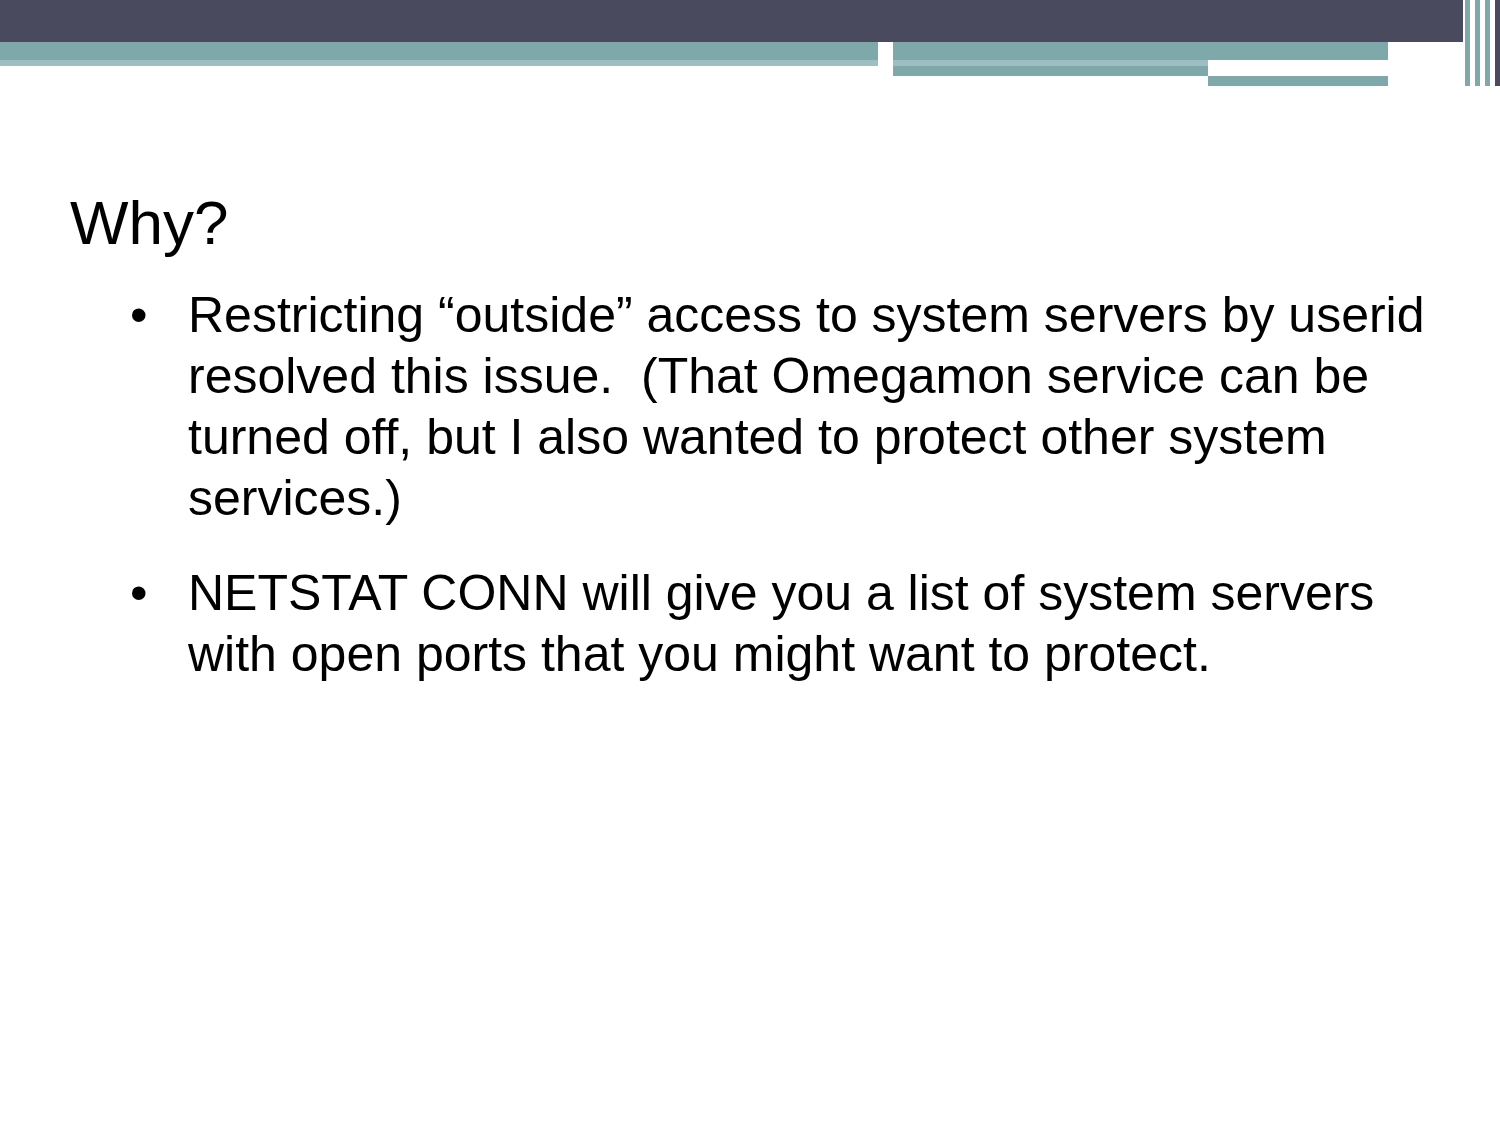Why?
Restricting “outside” access to system servers by userid resolved this issue. (That Omegamon service can be turned off, but I also wanted to protect other system services.)
NETSTAT CONN will give you a list of system servers with open ports that you might want to protect.